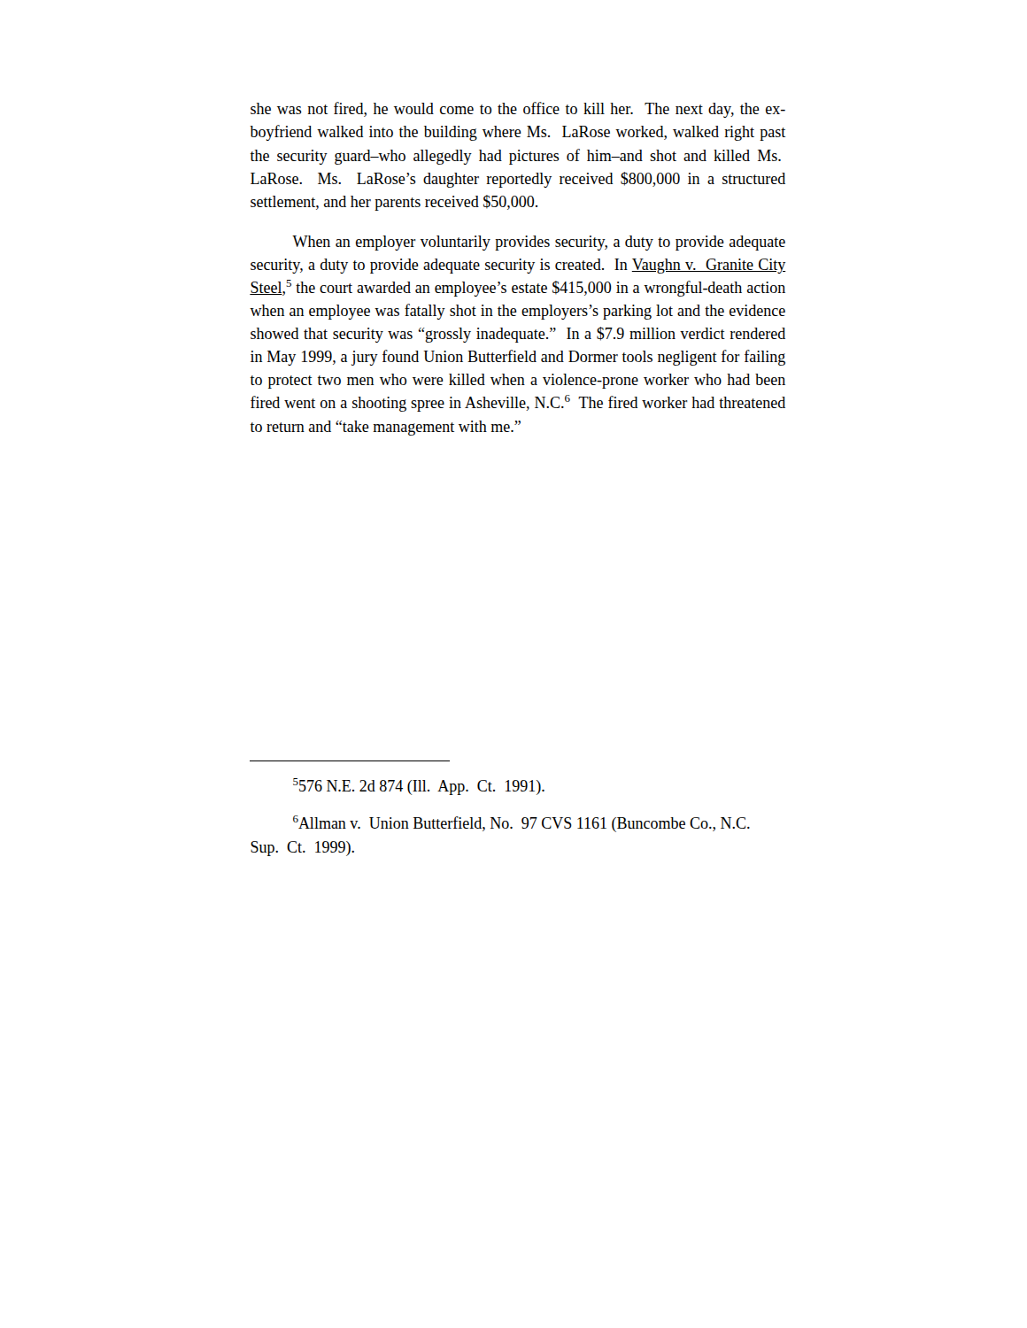she was not fired, he would come to the office to kill her. The next day, the ex-boyfriend walked into the building where Ms. LaRose worked, walked right past the security guard–who allegedly had pictures of him–and shot and killed Ms. LaRose. Ms. LaRose’s daughter reportedly received $800,000 in a structured settlement, and her parents received $50,000.
When an employer voluntarily provides security, a duty to provide adequate security, a duty to provide adequate security is created. In Vaughn v. Granite City Steel,5 the court awarded an employee’s estate $415,000 in a wrongful-death action when an employee was fatally shot in the employers’s parking lot and the evidence showed that security was “grossly inadequate.” In a $7.9 million verdict rendered in May 1999, a jury found Union Butterfield and Dormer tools negligent for failing to protect two men who were killed when a violence-prone worker who had been fired went on a shooting spree in Asheville, N.C.6 The fired worker had threatened to return and “take management with me.”
5576 N.E. 2d 874 (Ill. App. Ct. 1991).
6Allman v. Union Butterfield, No. 97 CVS 1161 (Buncombe Co., N.C. Sup. Ct. 1999).